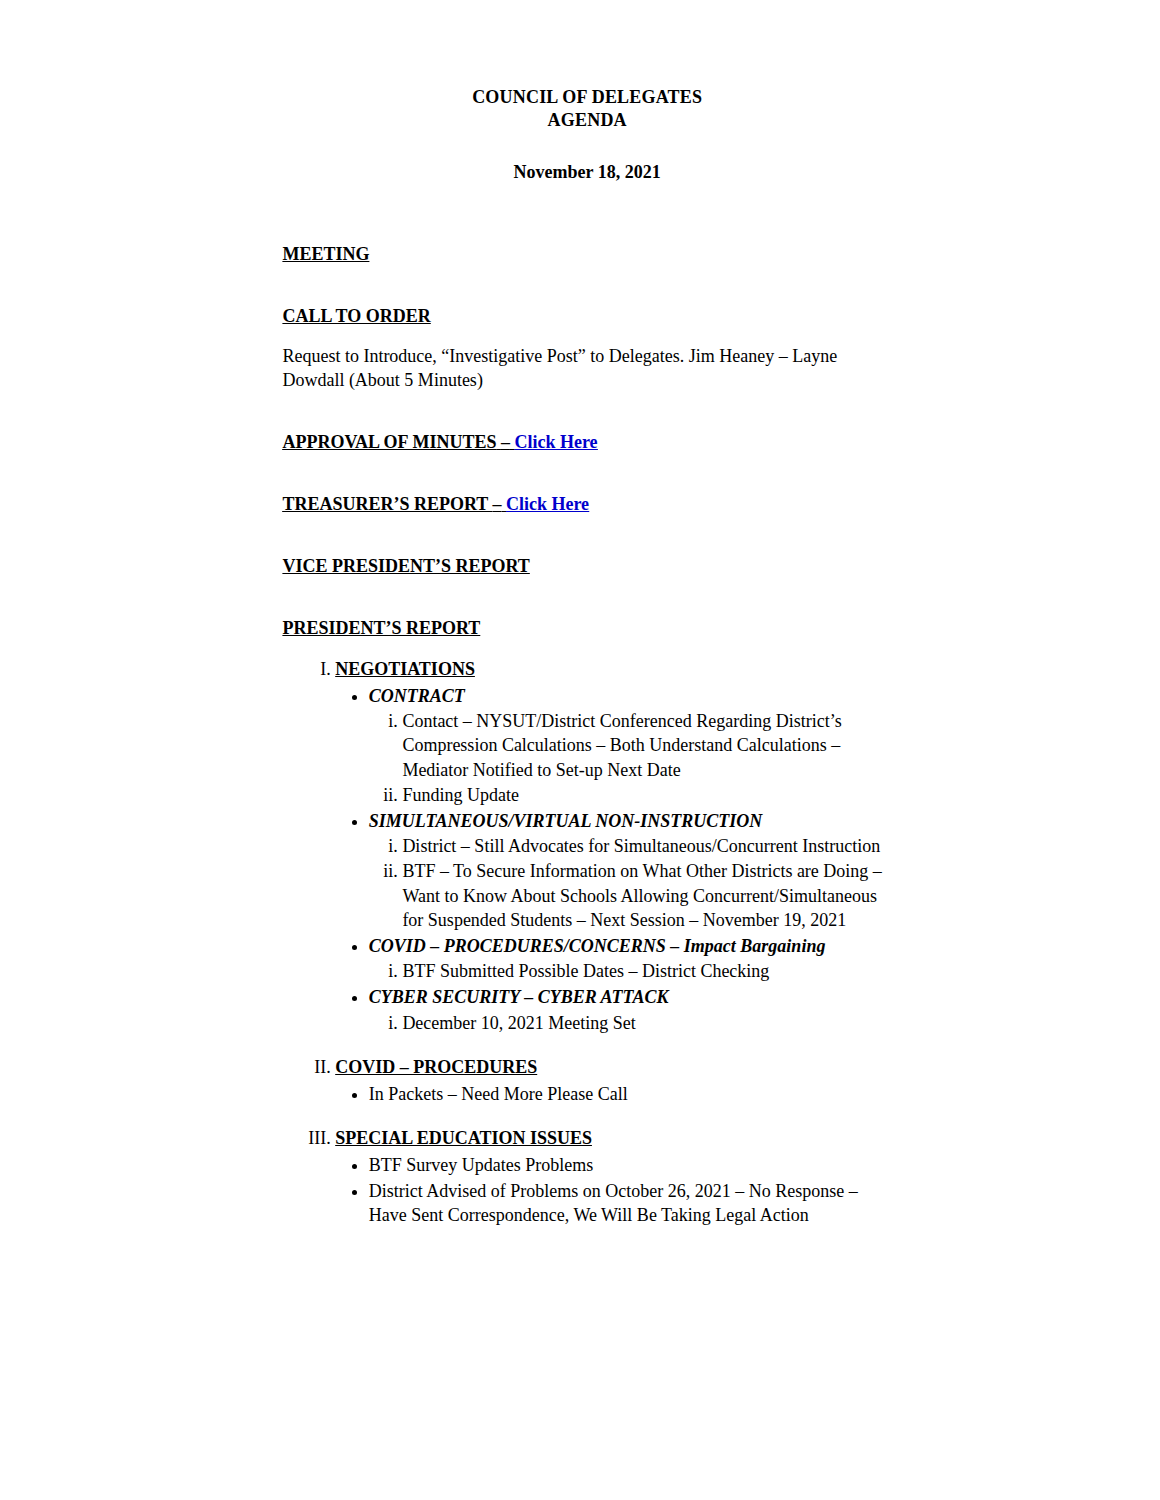COUNCIL OF DELEGATES
AGENDA
November 18, 2021
MEETING
CALL TO ORDER
Request to Introduce, “Investigative Post” to Delegates. Jim Heaney – Layne Dowdall (About 5 Minutes)
APPROVAL OF MINUTES – Click Here
TREASURER’S REPORT – Click Here
VICE PRESIDENT’S REPORT
PRESIDENT’S REPORT
NEGOTIATIONS
CONTRACT
Contact – NYSUT/District Conferenced Regarding District’s Compression Calculations – Both Understand Calculations – Mediator Notified to Set-up Next Date
Funding Update
SIMULTANEOUS/VIRTUAL NON-INSTRUCTION
District – Still Advocates for Simultaneous/Concurrent Instruction
BTF – To Secure Information on What Other Districts are Doing – Want to Know About Schools Allowing Concurrent/Simultaneous for Suspended Students – Next Session – November 19, 2021
COVID – PROCEDURES/CONCERNS – Impact Bargaining
BTF Submitted Possible Dates – District Checking
CYBER SECURITY – CYBER ATTACK
December 10, 2021 Meeting Set
COVID – PROCEDURES
In Packets – Need More Please Call
SPECIAL EDUCATION ISSUES
BTF Survey Updates Problems
District Advised of Problems on October 26, 2021 – No Response – Have Sent Correspondence, We Will Be Taking Legal Action